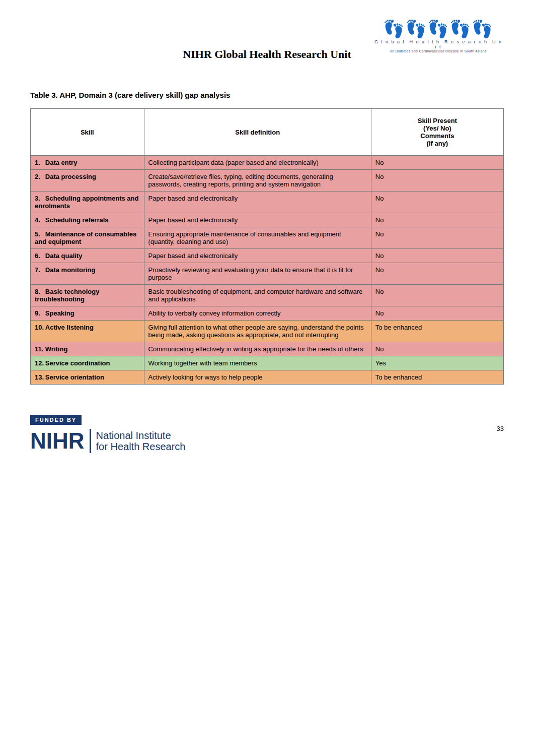👣👣👣👣👣
G l o b a l H e a l t h R e s e a r c h U n i t
on Diabetes and Cardiovascular Disease in South Asians
NIHR Global Health Research Unit
Table 3. AHP, Domain 3 (care delivery skill) gap analysis
| Skill | Skill definition | Skill Present (Yes/ No) Comments (if any) |
| --- | --- | --- |
| 1. Data entry | Collecting participant data (paper based and electronically) | No |
| 2. Data processing | Create/save/retrieve files, typing, editing documents, generating passwords, creating reports, printing and system navigation | No |
| 3. Scheduling appointments and enrolments | Paper based and electronically | No |
| 4. Scheduling referrals | Paper based and electronically | No |
| 5. Maintenance of consumables and equipment | Ensuring appropriate maintenance of consumables and equipment (quantity, cleaning and use) | No |
| 6. Data quality | Paper based and electronically | No |
| 7. Data monitoring | Proactively reviewing and evaluating your data to ensure that it is fit for purpose | No |
| 8. Basic technology troubleshooting | Basic troubleshooting of equipment, and computer hardware and software and applications | No |
| 9. Speaking | Ability to verbally convey information correctly | No |
| 10. Active listening | Giving full attention to what other people are saying, understand the points being made, asking questions as appropriate, and not interrupting | To be enhanced |
| 11. Writing | Communicating effectively in writing as appropriate for the needs of others | No |
| 12. Service coordination | Working together with team members | Yes |
| 13. Service orientation | Actively looking for ways to help people | To be enhanced |
FUNDED BY
NIHR National Institute
for Health Research
33